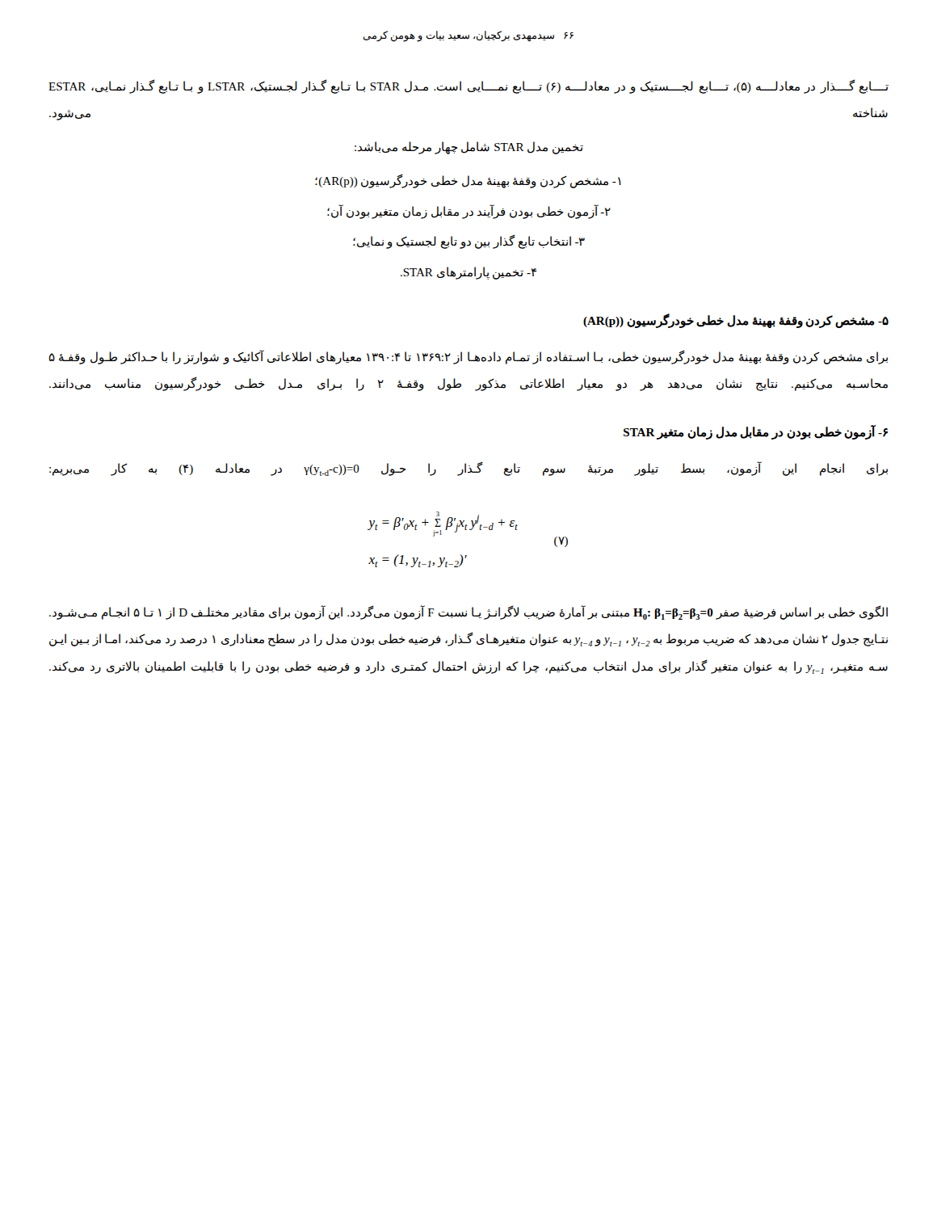۶۶ سیدمهدی برکچیان، سعید بیات و هومن کرمی
تــــابع گــــذار در معادلــــه (۵)، تــــابع لجــــستیک و در معادلــــه (۶) تــــابع نمــــایی است. مـدل STAR بـا تـابع گـذار لجـستیک، LSTAR و بـا تـابع گـذار نمـایی، ESTAR شناخته می‌شود.
تخمین مدل STAR شامل چهار مرحله می‌باشد:
۱- مشخص کردن وقفهٔ بهینهٔ مدل خطی خودرگرسیون (AR(p))؛
۲- آزمون خطی بودن فرآیند در مقابل زمان متغیر بودن آن؛
۳- انتخاب تابع گذار بین دو تابع لجستیک و نمایی؛
۴- تخمین پارامترهای STAR.
۵- مشخص کردن وقفهٔ بهینهٔ مدل خطی خودرگرسیون (AR(p))
برای مشخص کردن وقفهٔ بهینهٔ مدل خودرگرسیون خطی، بـا اسـتفاده از تمـام داده‌هـا از ۱۳۶۹:۲ تا ۱۳۹۰:۴ معیارهای اطلاعاتی آکائیک و شوارتز را با حـداکثر طـول وقفـهٔ ۵ محاسـبه می‌کنیم. نتایج نشان می‌دهد هر دو معیار اطلاعاتی مذکور طول وقفـهٔ ۲ را بـرای مـدل خطـی خودرگرسیون مناسب می‌دانند.
۶- آزمون خطی بودن در مقابل مدل زمان متغیر STAR
برای انجام این آزمون، بسط تیلور مرتبهٔ سوم تابع گـذار را حـول γ(yt-d-c))=0 در معادلـه (۴) به کار می‌بریم:
(۷)
yt = β′0xt + 3
Σ
j=1 β′jxt yjt−d + εt
xt = (1, yt−1, yt−2)′
الگوی خطی بر اساس فرضیهٔ صفر H0: β1=β2=β3=0 مبتنی بر آمارهٔ ضریب لاگرانـژ یـا نسبت F آزمون می‌گردد. این آزمون برای مقادیر مختلـف D از ۱ تـا ۵ انجـام مـی‌شـود. نتـایج جدول ۲ نشان می‌دهد که ضریب مربوط به yt−1 ، yt−2 و yt−4 به عنوان متغیرهـای گـذار، فرضیه خطی بودن مدل را در سطح معناداری ۱ درصد رد می‌کند، امـا از بـین ایـن سـه متغیـر، yt−1 را به عنوان متغیر گذار برای مدل انتخاب می‌کنیم، چرا که ارزش احتمال کمتـری دارد و فرضیه خطی بودن را با قابلیت اطمینان بالاتری رد می‌کند.